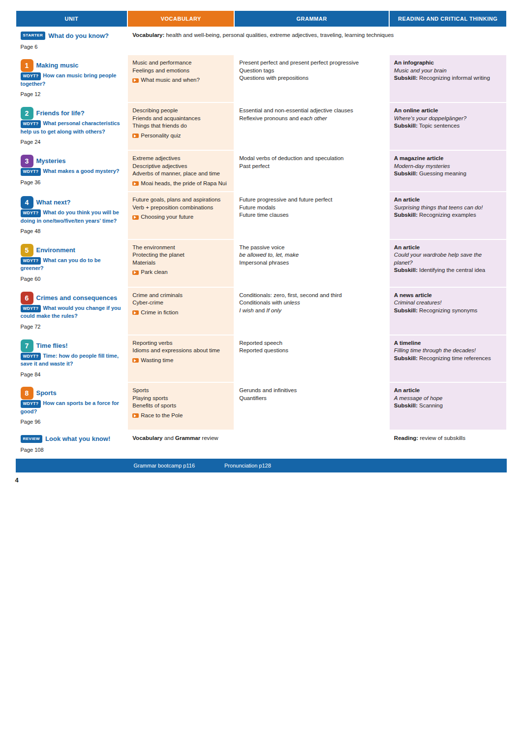| UNIT | VOCABULARY | GRAMMAR | READING AND CRITICAL THINKING |
| --- | --- | --- | --- |
| STARTER What do you know? Page 6 | Vocabulary: health and well-being, personal qualities, extreme adjectives, traveling, learning techniques |
| 1 Making music WDYT? How can music bring people together? Page 12 | Music and performance Feelings and emotions What music and when? | Present perfect and present perfect progressive Question tags Questions with prepositions | An infographic Music and your brain Subskill: Recognizing informal writing |
| 2 Friends for life? WDYT? What personal characteristics help us to get along with others? Page 24 | Describing people Friends and acquaintances Things that friends do Personality quiz | Essential and non-essential adjective clauses Reflexive pronouns and each other | An online article Where's your doppelgänger? Subskill: Topic sentences |
| 3 Mysteries WDYT? What makes a good mystery? Page 36 | Extreme adjectives Descriptive adjectives Adverbs of manner, place and time Moai heads, the pride of Rapa Nui | Modal verbs of deduction and speculation Past perfect | A magazine article Modern-day mysteries Subskill: Guessing meaning |
| 4 What next? WDYT? What do you think you will be doing in one/two/five/ten years' time? Page 48 | Future goals, plans and aspirations Verb + preposition combinations Choosing your future | Future progressive and future perfect Future modals Future time clauses | An article Surprising things that teens can do! Subskill: Recognizing examples |
| 5 Environment WDYT? What can you do to be greener? Page 60 | The environment Protecting the planet Materials Park clean | The passive voice be allowed to, let, make Impersonal phrases | An article Could your wardrobe help save the planet? Subskill: Identifying the central idea |
| 6 Crimes and consequences WDYT? What would you change if you could make the rules? Page 72 | Crime and criminals Cyber-crime Crime in fiction | Conditionals: zero, first, second and third Conditionals with unless I wish and If only | A news article Criminal creatures! Subskill: Recognizing synonyms |
| 7 Time flies! WDYT? Time: how do people fill time, save it and waste it? Page 84 | Reporting verbs Idioms and expressions about time Wasting time | Reported speech Reported questions | A timeline Filling time through the decades! Subskill: Recognizing time references |
| 8 Sports WDYT? How can sports be a force for good? Page 96 | Sports Playing sports Benefits of sports Race to the Pole | Gerunds and infinitives Quantifiers | An article A message of hope Subskill: Scanning |
| REVIEW Look what you know! Page 108 | Vocabulary and Grammar review | Reading: review of subskills |
| Grammar bootcamp p116 Pronunciation p128 |
4